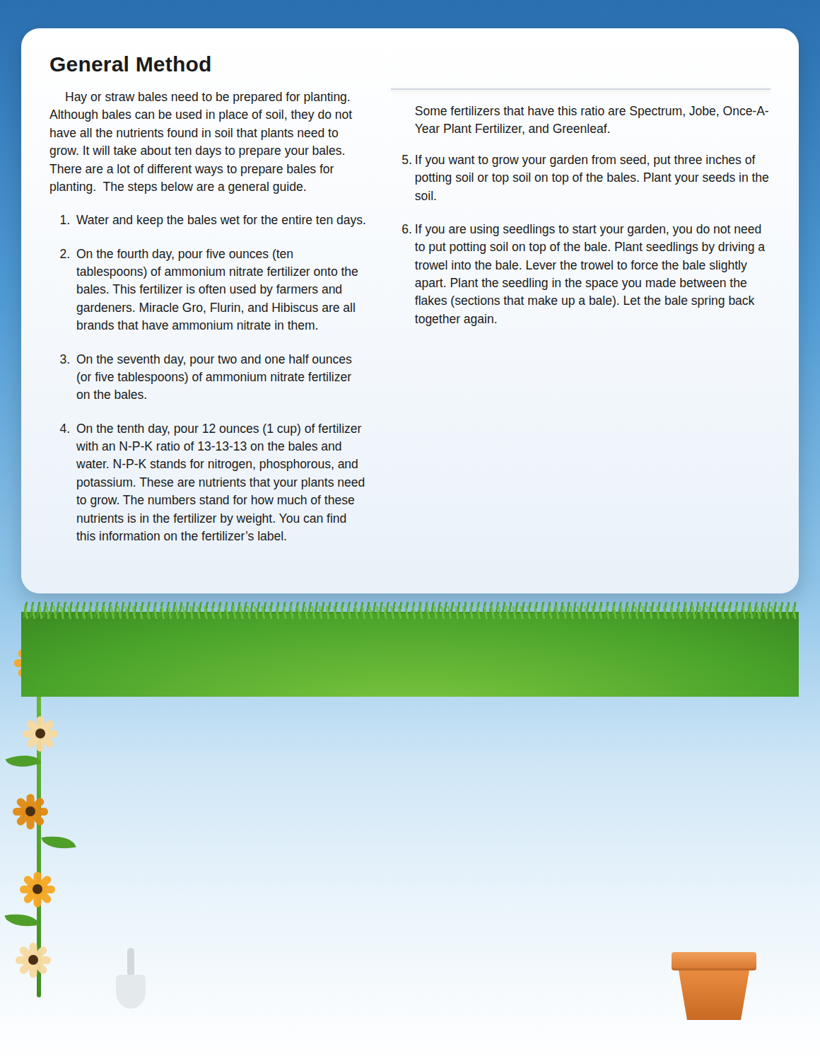General Method
Hay or straw bales need to be prepared for planting. Although bales can be used in place of soil, they do not have all the nutrients found in soil that plants need to grow. It will take about ten days to prepare your bales. There are a lot of different ways to prepare bales for planting. The steps below are a general guide.
Water and keep the bales wet for the entire ten days.
On the fourth day, pour five ounces (ten tablespoons) of ammonium nitrate fertilizer onto the bales. This fertilizer is often used by farmers and gardeners. Miracle Gro, Flurin, and Hibiscus are all brands that have ammonium nitrate in them.
On the seventh day, pour two and one half ounces (or five tablespoons) of ammonium nitrate fertilizer on the bales.
On the tenth day, pour 12 ounces (1 cup) of fertilizer with an N-P-K ratio of 13-13-13 on the bales and water. N-P-K stands for nitrogen, phosphorous, and potassium. These are nutrients that your plants need to grow. The numbers stand for how much of these nutrients is in the fertilizer by weight. You can find this information on the fertilizer’s label.
Some fertilizers that have this ratio are Spectrum, Jobe, Once-A-Year Plant Fertilizer, and Greenleaf.
5. If you want to grow your garden from seed, put three inches of potting soil or top soil on top of the bales. Plant your seeds in the soil.
6. If you are using seedlings to start your garden, you do not need to put potting soil on top of the bale. Plant seedlings by driving a trowel into the bale. Lever the trowel to force the bale slightly apart. Plant the seedling in the space you made between the flakes (sections that make up a bale). Let the bale spring back together again.